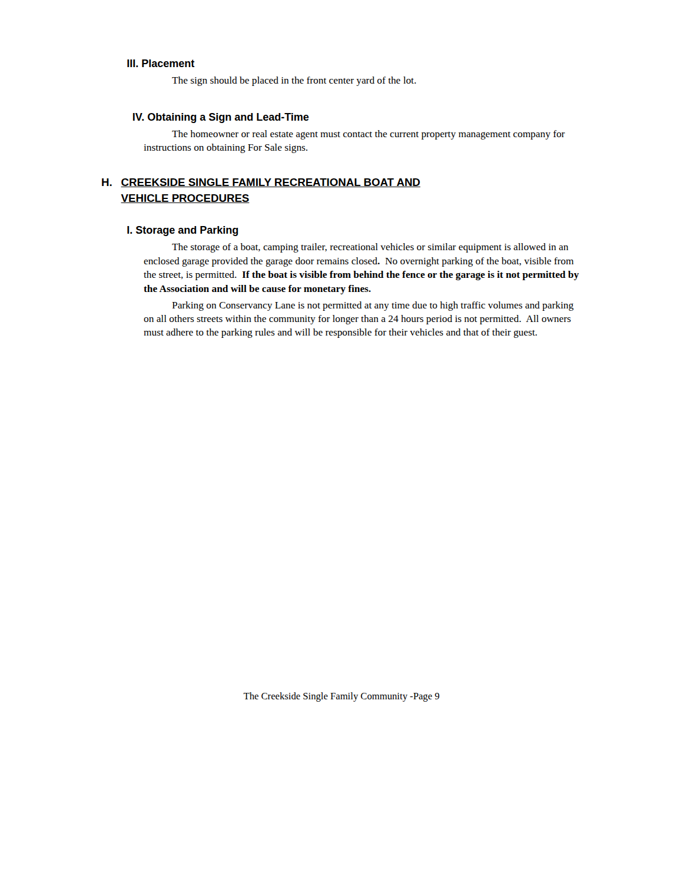III. Placement
The sign should be placed in the front center yard of the lot.
IV. Obtaining a Sign and Lead-Time
The homeowner or real estate agent must contact the current property management company for instructions on obtaining For Sale signs.
H. CREEKSIDE SINGLE FAMILY RECREATIONAL BOAT AND VEHICLE PROCEDURES
I. Storage and Parking
The storage of a boat, camping trailer, recreational vehicles or similar equipment is allowed in an enclosed garage provided the garage door remains closed. No overnight parking of the boat, visible from the street, is permitted. If the boat is visible from behind the fence or the garage is it not permitted by the Association and will be cause for monetary fines.
Parking on Conservancy Lane is not permitted at any time due to high traffic volumes and parking on all others streets within the community for longer than a 24 hours period is not permitted. All owners must adhere to the parking rules and will be responsible for their vehicles and that of their guest.
The Creekside Single Family Community -Page 9